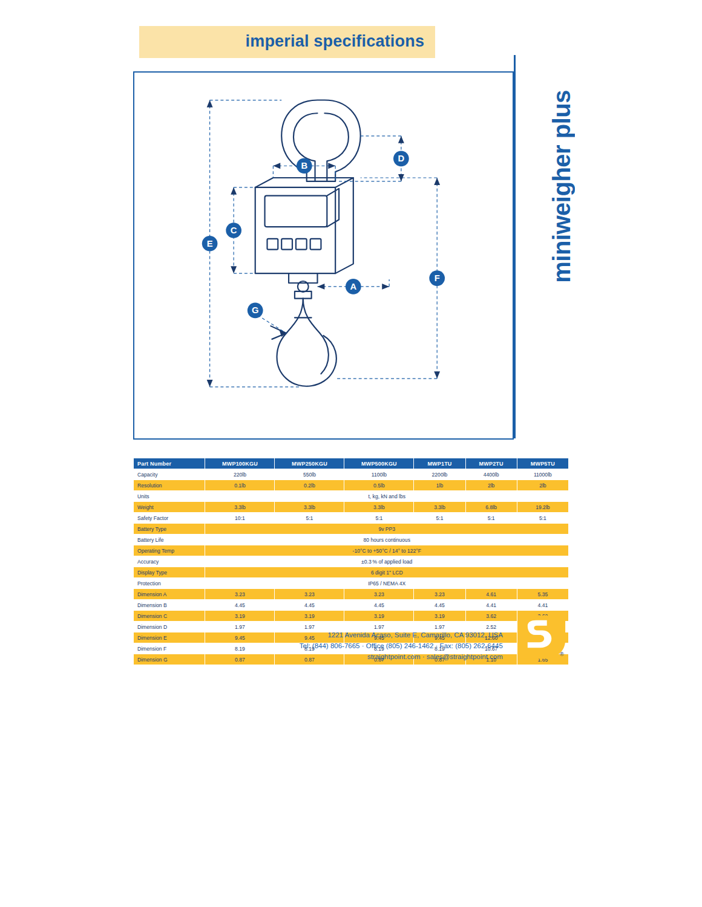imperial specifications
miniweigher plus
E C F D B A G
| Part Number | MWP100KGU | MWP250KGU | MWP500KGU | MWP1TU | MWP2TU | MWP5TU |
| --- | --- | --- | --- | --- | --- | --- |
| Capacity | 220lb | 550lb | 1100lb | 2200lb | 4400lb | 11000lb |
| Resolution | 0.1lb | 0.2lb | 0.5lb | 1lb | 2lb | 2lb |
| Units | t, kg, kN and lbs |
| Weight | 3.3lb | 3.3lb | 3.3lb | 3.3lb | 6.8lb | 19.2lb |
| Safety Factor | 10:1 | 5:1 | 5:1 | 5:1 | 5:1 | 5:1 |
| Battery Type | 9v PP3 |
| Battery Life | 80 hours continuous |
| Operating Temp | -10°C to +50°C / 14° to 122°F |
| Accuracy | ±0.3 % of applied load |
| Display Type | 6 digit 1" LCD |
| Protection | IP65 / NEMA 4X |
| Dimension A | 3.23 | 3.23 | 3.23 | 3.23 | 4.61 | 5.35 |
| Dimension B | 4.45 | 4.45 | 4.45 | 4.45 | 4.41 | 4.41 |
| Dimension C | 3.19 | 3.19 | 3.19 | 3.19 | 3.62 | 3.62 |
| Dimension D | 1.97 | 1.97 | 1.97 | 1.97 | 2.52 | 3.86 |
| Dimension E | 9.45 | 9.45 | 9.45 | 9.45 | 12.60 | 17.48 |
| Dimension F | 8.19 | 8.19 | 8.19 | 8.19 | 10.67 | 14.37 |
| Dimension G | 0.87 | 0.87 | 0.87 | 0.87 | 1.10 | 1.65 |
1221 Avenida Acaso, Suite E, Camarillo, CA 93012, USA
Tel: (844) 806-7665 · Office (805) 246-1462 · Fax: (805) 262-6445
straightpoint.com · sales@straightpoint.com
®